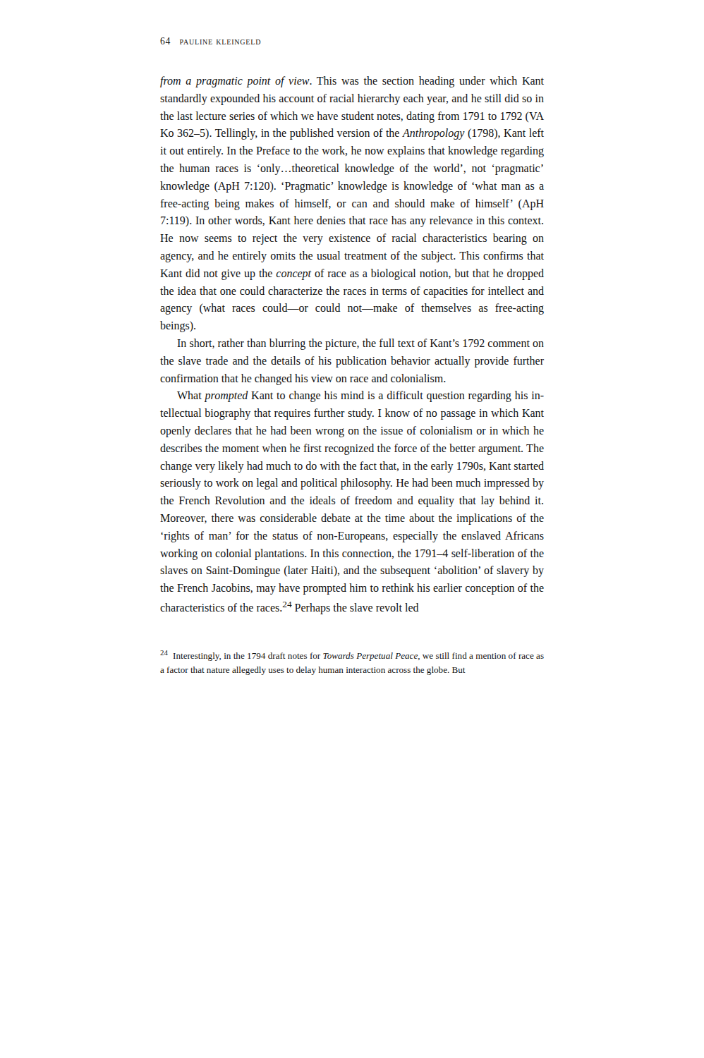64 pauline kleingeld
from a pragmatic point of view. This was the section heading under which Kant standardly expounded his account of racial hierarchy each year, and he still did so in the last lecture series of which we have student notes, dating from 1791 to 1792 (VA Ko 362–5). Tellingly, in the published version of the Anthropology (1798), Kant left it out entirely. In the Preface to the work, he now explains that knowledge regarding the human races is ‘only…theoretical knowledge of the world’, not ‘pragmatic’ knowledge (ApH 7:120). ‘Pragmatic’ knowledge is knowledge of ‘what man as a free-acting being makes of himself, or can and should make of himself’ (ApH 7:119). In other words, Kant here denies that race has any relevance in this context. He now seems to reject the very existence of racial characteristics bearing on agency, and he entirely omits the usual treatment of the subject. This confirms that Kant did not give up the concept of race as a biological notion, but that he dropped the idea that one could characterize the races in terms of capacities for intellect and agency (what races could—or could not—make of themselves as free-acting beings).
In short, rather than blurring the picture, the full text of Kant’s 1792 comment on the slave trade and the details of his publication behavior actually provide further confirmation that he changed his view on race and colonialism.
What prompted Kant to change his mind is a difficult question regarding his intellectual biography that requires further study. I know of no passage in which Kant openly declares that he had been wrong on the issue of colonialism or in which he describes the moment when he first recognized the force of the better argument. The change very likely had much to do with the fact that, in the early 1790s, Kant started seriously to work on legal and political philosophy. He had been much impressed by the French Revolution and the ideals of freedom and equality that lay behind it. Moreover, there was considerable debate at the time about the implications of the ‘rights of man’ for the status of non-Europeans, especially the enslaved Africans working on colonial plantations. In this connection, the 1791–4 self-liberation of the slaves on Saint-Domingue (later Haiti), and the subsequent ‘abolition’ of slavery by the French Jacobins, may have prompted him to rethink his earlier conception of the characteristics of the races.24 Perhaps the slave revolt led
24 Interestingly, in the 1794 draft notes for Towards Perpetual Peace, we still find a mention of race as a factor that nature allegedly uses to delay human interaction across the globe. But